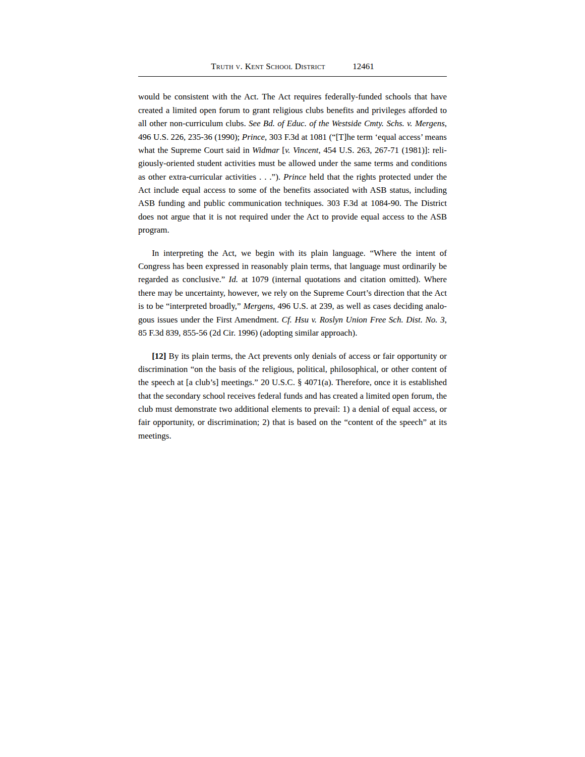Truth v. Kent School District 12461
would be consistent with the Act. The Act requires federally-funded schools that have created a limited open forum to grant religious clubs benefits and privileges afforded to all other non-curriculum clubs. See Bd. of Educ. of the Westside Cmty. Schs. v. Mergens, 496 U.S. 226, 235-36 (1990); Prince, 303 F.3d at 1081 (“[T]he term ‘equal access’ means what the Supreme Court said in Widmar [v. Vincent, 454 U.S. 263, 267-71 (1981)]: religiously-oriented student activities must be allowed under the same terms and conditions as other extra-curricular activities . . .”). Prince held that the rights protected under the Act include equal access to some of the benefits associated with ASB status, including ASB funding and public communication techniques. 303 F.3d at 1084-90. The District does not argue that it is not required under the Act to provide equal access to the ASB program.
In interpreting the Act, we begin with its plain language. “Where the intent of Congress has been expressed in reasonably plain terms, that language must ordinarily be regarded as conclusive.” Id. at 1079 (internal quotations and citation omitted). Where there may be uncertainty, however, we rely on the Supreme Court’s direction that the Act is to be “interpreted broadly,” Mergens, 496 U.S. at 239, as well as cases deciding analogous issues under the First Amendment. Cf. Hsu v. Roslyn Union Free Sch. Dist. No. 3, 85 F.3d 839, 855-56 (2d Cir. 1996) (adopting similar approach).
[12] By its plain terms, the Act prevents only denials of access or fair opportunity or discrimination “on the basis of the religious, political, philosophical, or other content of the speech at [a club’s] meetings.” 20 U.S.C. § 4071(a). Therefore, once it is established that the secondary school receives federal funds and has created a limited open forum, the club must demonstrate two additional elements to prevail: 1) a denial of equal access, or fair opportunity, or discrimination; 2) that is based on the “content of the speech” at its meetings.